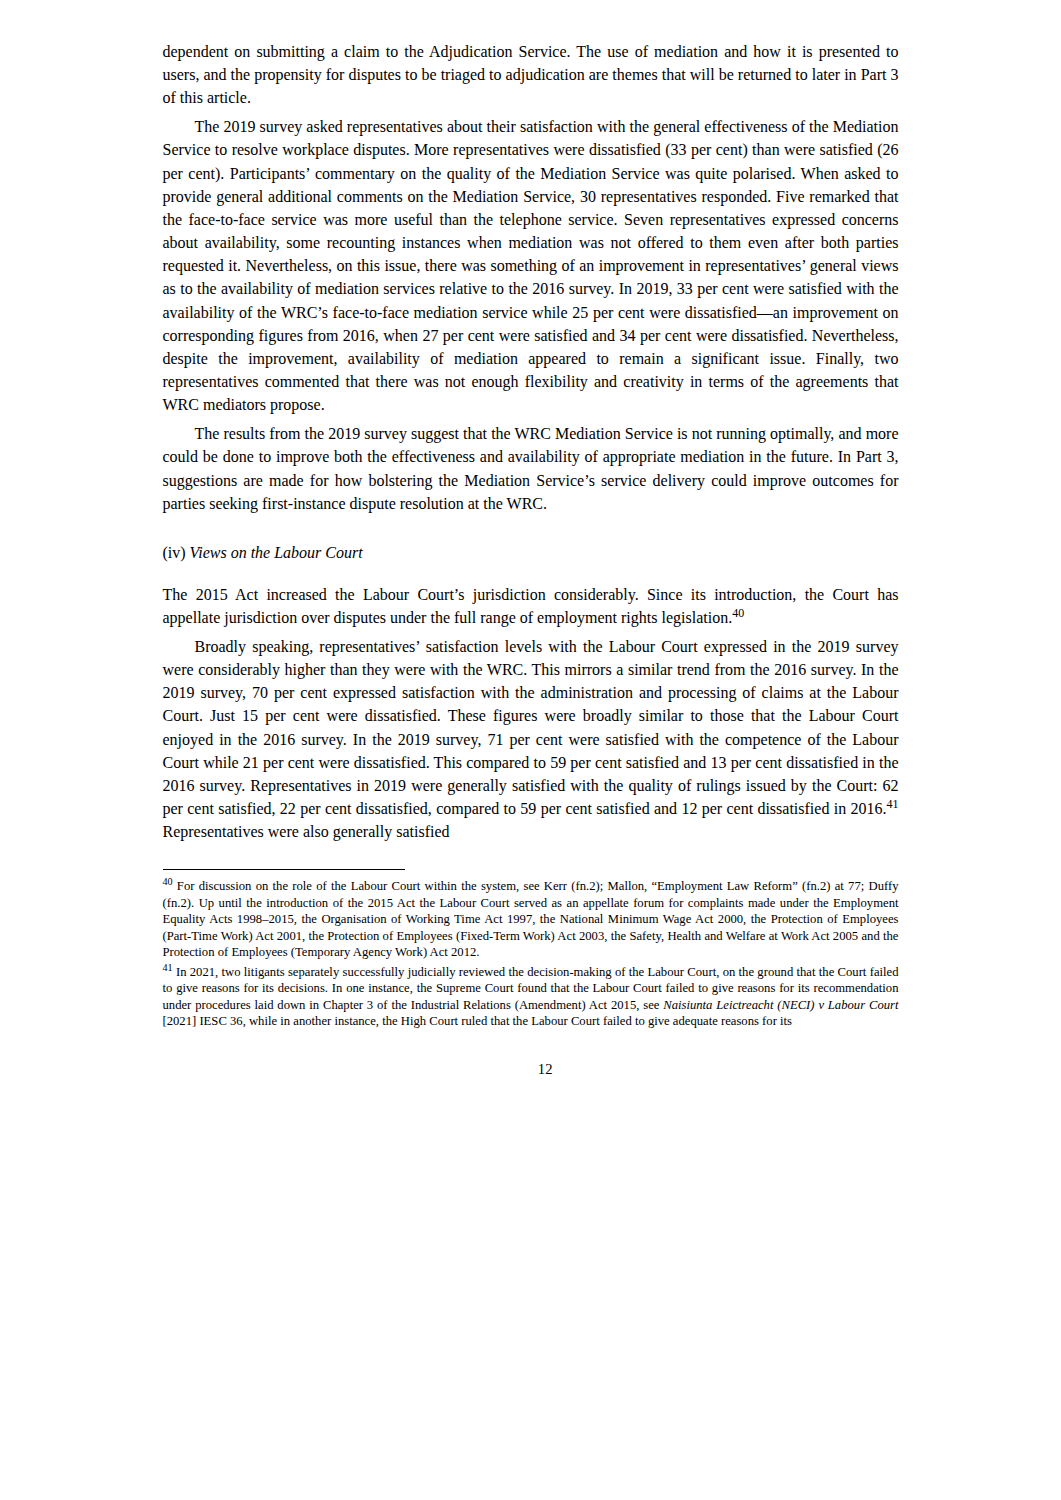dependent on submitting a claim to the Adjudication Service. The use of mediation and how it is presented to users, and the propensity for disputes to be triaged to adjudication are themes that will be returned to later in Part 3 of this article.
The 2019 survey asked representatives about their satisfaction with the general effectiveness of the Mediation Service to resolve workplace disputes. More representatives were dissatisfied (33 per cent) than were satisfied (26 per cent). Participants’ commentary on the quality of the Mediation Service was quite polarised. When asked to provide general additional comments on the Mediation Service, 30 representatives responded. Five remarked that the face-to-face service was more useful than the telephone service. Seven representatives expressed concerns about availability, some recounting instances when mediation was not offered to them even after both parties requested it. Nevertheless, on this issue, there was something of an improvement in representatives’ general views as to the availability of mediation services relative to the 2016 survey. In 2019, 33 per cent were satisfied with the availability of the WRC’s face-to-face mediation service while 25 per cent were dissatisfied—an improvement on corresponding figures from 2016, when 27 per cent were satisfied and 34 per cent were dissatisfied. Nevertheless, despite the improvement, availability of mediation appeared to remain a significant issue. Finally, two representatives commented that there was not enough flexibility and creativity in terms of the agreements that WRC mediators propose.
The results from the 2019 survey suggest that the WRC Mediation Service is not running optimally, and more could be done to improve both the effectiveness and availability of appropriate mediation in the future. In Part 3, suggestions are made for how bolstering the Mediation Service’s service delivery could improve outcomes for parties seeking first-instance dispute resolution at the WRC.
(iv) Views on the Labour Court
The 2015 Act increased the Labour Court’s jurisdiction considerably. Since its introduction, the Court has appellate jurisdiction over disputes under the full range of employment rights legislation.40
Broadly speaking, representatives’ satisfaction levels with the Labour Court expressed in the 2019 survey were considerably higher than they were with the WRC. This mirrors a similar trend from the 2016 survey. In the 2019 survey, 70 per cent expressed satisfaction with the administration and processing of claims at the Labour Court. Just 15 per cent were dissatisfied. These figures were broadly similar to those that the Labour Court enjoyed in the 2016 survey. In the 2019 survey, 71 per cent were satisfied with the competence of the Labour Court while 21 per cent were dissatisfied. This compared to 59 per cent satisfied and 13 per cent dissatisfied in the 2016 survey. Representatives in 2019 were generally satisfied with the quality of rulings issued by the Court: 62 per cent satisfied, 22 per cent dissatisfied, compared to 59 per cent satisfied and 12 per cent dissatisfied in 2016.41 Representatives were also generally satisfied
40 For discussion on the role of the Labour Court within the system, see Kerr (fn.2); Mallon, “Employment Law Reform” (fn.2) at 77; Duffy (fn.2). Up until the introduction of the 2015 Act the Labour Court served as an appellate forum for complaints made under the Employment Equality Acts 1998–2015, the Organisation of Working Time Act 1997, the National Minimum Wage Act 2000, the Protection of Employees (Part-Time Work) Act 2001, the Protection of Employees (Fixed-Term Work) Act 2003, the Safety, Health and Welfare at Work Act 2005 and the Protection of Employees (Temporary Agency Work) Act 2012.
41 In 2021, two litigants separately successfully judicially reviewed the decision-making of the Labour Court, on the ground that the Court failed to give reasons for its decisions. In one instance, the Supreme Court found that the Labour Court failed to give reasons for its recommendation under procedures laid down in Chapter 3 of the Industrial Relations (Amendment) Act 2015, see Naisiunta Leictreacht (NECI) v Labour Court [2021] IESC 36, while in another instance, the High Court ruled that the Labour Court failed to give adequate reasons for its
12